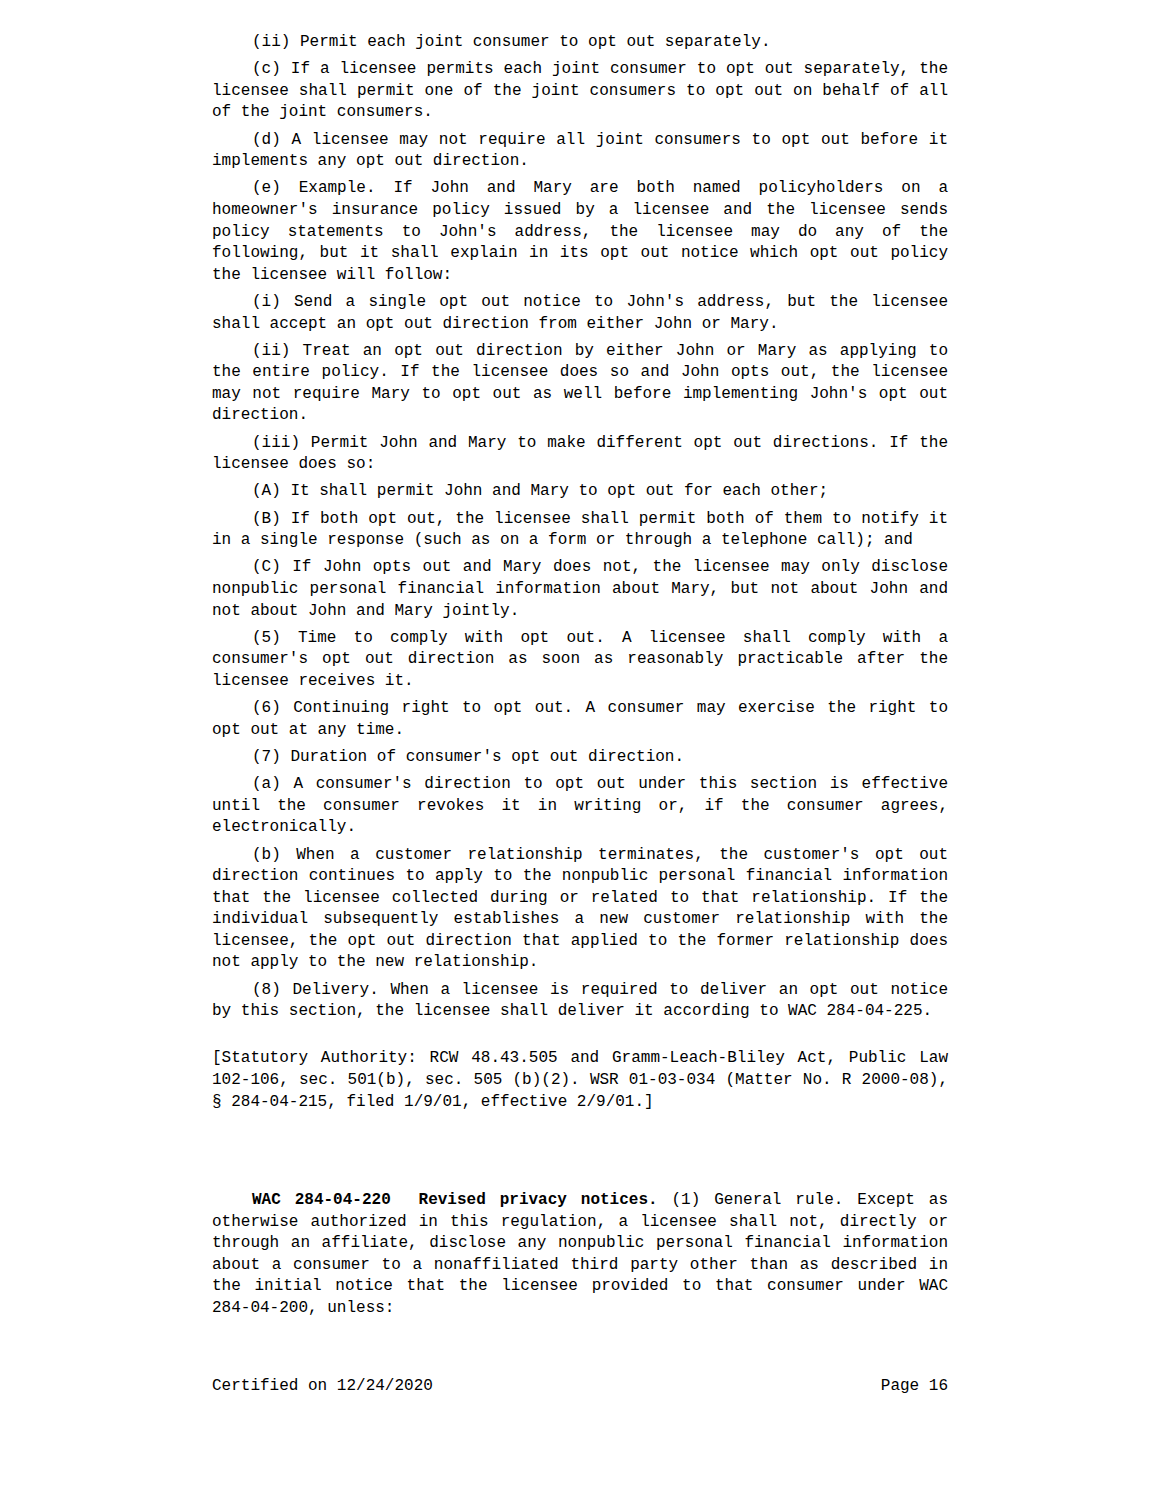(ii) Permit each joint consumer to opt out separately.
(c) If a licensee permits each joint consumer to opt out separately, the licensee shall permit one of the joint consumers to opt out on behalf of all of the joint consumers.
(d) A licensee may not require all joint consumers to opt out before it implements any opt out direction.
(e) Example. If John and Mary are both named policyholders on a homeowner's insurance policy issued by a licensee and the licensee sends policy statements to John's address, the licensee may do any of the following, but it shall explain in its opt out notice which opt out policy the licensee will follow:
(i) Send a single opt out notice to John's address, but the licensee shall accept an opt out direction from either John or Mary.
(ii) Treat an opt out direction by either John or Mary as applying to the entire policy. If the licensee does so and John opts out, the licensee may not require Mary to opt out as well before implementing John's opt out direction.
(iii) Permit John and Mary to make different opt out directions. If the licensee does so:
(A) It shall permit John and Mary to opt out for each other;
(B) If both opt out, the licensee shall permit both of them to notify it in a single response (such as on a form or through a telephone call); and
(C) If John opts out and Mary does not, the licensee may only disclose nonpublic personal financial information about Mary, but not about John and not about John and Mary jointly.
(5) Time to comply with opt out. A licensee shall comply with a consumer's opt out direction as soon as reasonably practicable after the licensee receives it.
(6) Continuing right to opt out. A consumer may exercise the right to opt out at any time.
(7) Duration of consumer's opt out direction.
(a) A consumer's direction to opt out under this section is effective until the consumer revokes it in writing or, if the consumer agrees, electronically.
(b) When a customer relationship terminates, the customer's opt out direction continues to apply to the nonpublic personal financial information that the licensee collected during or related to that relationship. If the individual subsequently establishes a new customer relationship with the licensee, the opt out direction that applied to the former relationship does not apply to the new relationship.
(8) Delivery. When a licensee is required to deliver an opt out notice by this section, the licensee shall deliver it according to WAC 284-04-225.
[Statutory Authority: RCW 48.43.505 and Gramm-Leach-Bliley Act, Public Law 102-106, sec. 501(b), sec. 505 (b)(2). WSR 01-03-034 (Matter No. R 2000-08), § 284-04-215, filed 1/9/01, effective 2/9/01.]
WAC 284-04-220 Revised privacy notices. (1) General rule. Except as otherwise authorized in this regulation, a licensee shall not, directly or through an affiliate, disclose any nonpublic personal financial information about a consumer to a nonaffiliated third party other than as described in the initial notice that the licensee provided to that consumer under WAC 284-04-200, unless:
Certified on 12/24/2020 Page 16